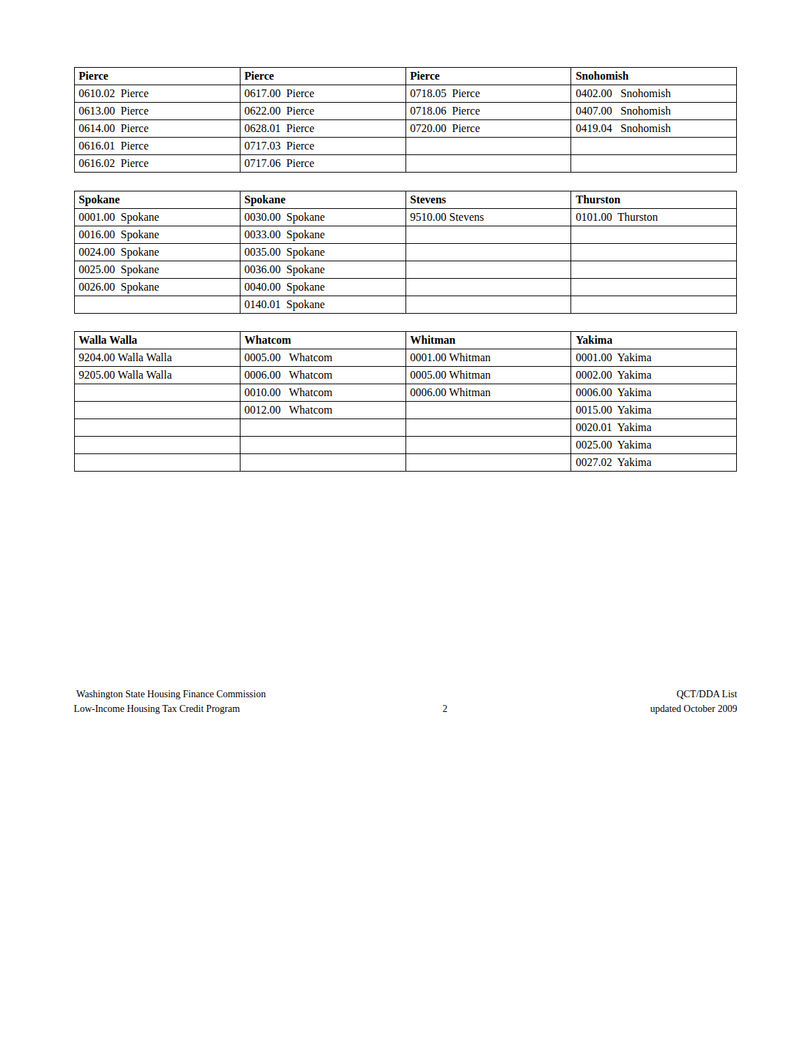| Pierce | Pierce | Pierce | Snohomish |
| --- | --- | --- | --- |
| 0610.02 Pierce | 0617.00 Pierce | 0718.05 Pierce | 0402.00 Snohomish |
| 0613.00 Pierce | 0622.00 Pierce | 0718.06 Pierce | 0407.00 Snohomish |
| 0614.00 Pierce | 0628.01 Pierce | 0720.00 Pierce | 0419.04 Snohomish |
| 0616.01 Pierce | 0717.03 Pierce | | |
| 0616.02 Pierce | 0717.06 Pierce | | |
| Spokane | Spokane | Stevens | Thurston |
| --- | --- | --- | --- |
| 0001.00 Spokane | 0030.00 Spokane | 9510.00 Stevens | 0101.00 Thurston |
| 0016.00 Spokane | 0033.00 Spokane | | |
| 0024.00 Spokane | 0035.00 Spokane | | |
| 0025.00 Spokane | 0036.00 Spokane | | |
| 0026.00 Spokane | 0040.00 Spokane | | |
| | 0140.01 Spokane | | |
| Walla Walla | Whatcom | Whitman | Yakima |
| --- | --- | --- | --- |
| 9204.00 Walla Walla | 0005.00 Whatcom | 0001.00 Whitman | 0001.00 Yakima |
| 9205.00 Walla Walla | 0006.00 Whatcom | 0005.00 Whitman | 0002.00 Yakima |
| | 0010.00 Whatcom | 0006.00 Whitman | 0006.00 Yakima |
| | 0012.00 Whatcom | | 0015.00 Yakima |
| | | | 0020.01 Yakima |
| | | | 0025.00 Yakima |
| | | | 0027.02 Yakima |
Washington State Housing Finance Commission
QCT/DDA List
Low-Income Housing Tax Credit Program
2
updated October 2009